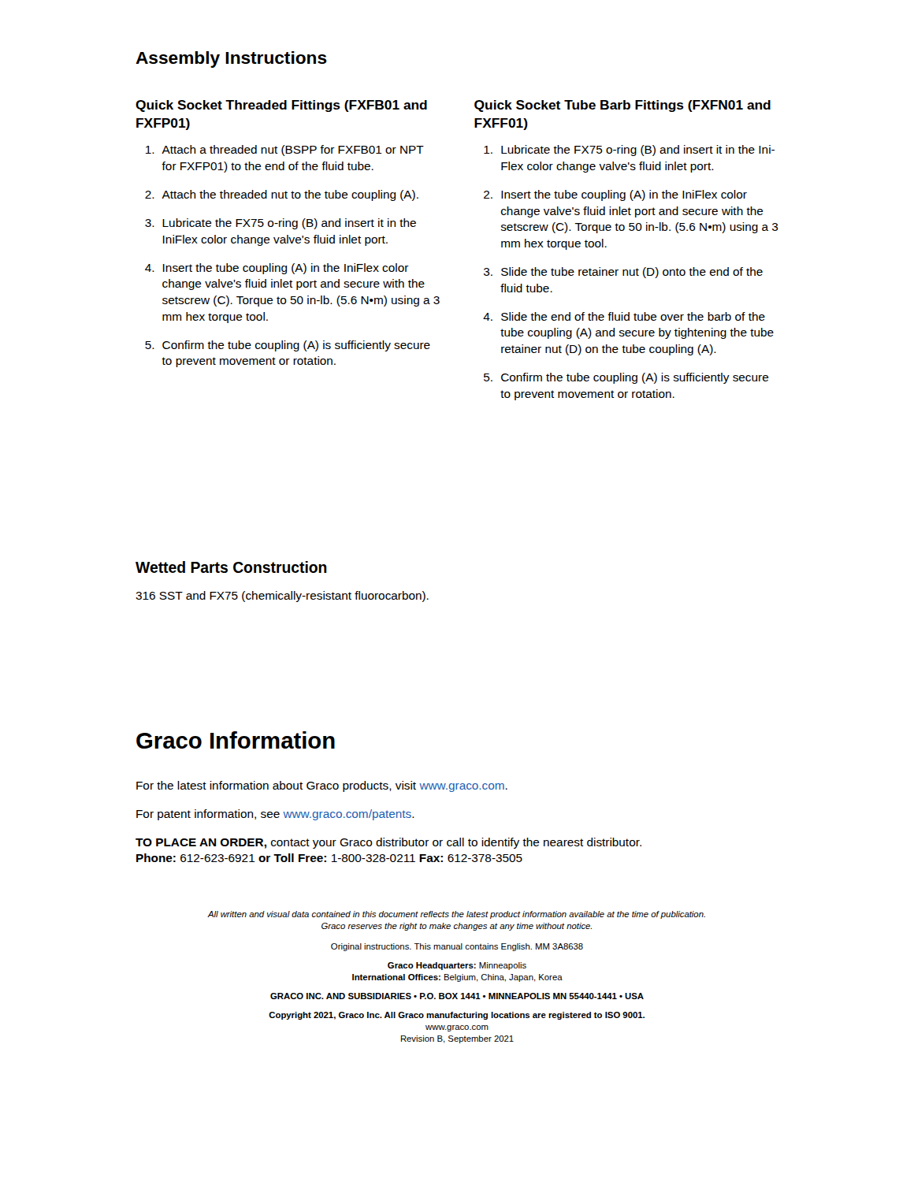Assembly Instructions
Quick Socket Threaded Fittings (FXFB01 and FXFP01)
Attach a threaded nut (BSPP for FXFB01 or NPT for FXFP01) to the end of the fluid tube.
Attach the threaded nut to the tube coupling (A).
Lubricate the FX75 o-ring (B) and insert it in the IniFlex color change valve's fluid inlet port.
Insert the tube coupling (A) in the IniFlex color change valve's fluid inlet port and secure with the setscrew (C). Torque to 50 in-lb. (5.6 N•m) using a 3 mm hex torque tool.
Confirm the tube coupling (A) is sufficiently secure to prevent movement or rotation.
Quick Socket Tube Barb Fittings (FXFN01 and FXFF01)
Lubricate the FX75 o-ring (B) and insert it in the Ini-Flex color change valve's fluid inlet port.
Insert the tube coupling (A) in the IniFlex color change valve's fluid inlet port and secure with the setscrew (C). Torque to 50 in-lb. (5.6 N•m) using a 3 mm hex torque tool.
Slide the tube retainer nut (D) onto the end of the fluid tube.
Slide the end of the fluid tube over the barb of the tube coupling (A) and secure by tightening the tube retainer nut (D) on the tube coupling (A).
Confirm the tube coupling (A) is sufficiently secure to prevent movement or rotation.
Wetted Parts Construction
316 SST and FX75 (chemically-resistant fluorocarbon).
Graco Information
For the latest information about Graco products, visit www.graco.com.
For patent information, see www.graco.com/patents.
TO PLACE AN ORDER, contact your Graco distributor or call to identify the nearest distributor.
Phone: 612-623-6921 or Toll Free: 1-800-328-0211 Fax: 612-378-3505
All written and visual data contained in this document reflects the latest product information available at the time of publication.
Graco reserves the right to make changes at any time without notice.
Original instructions. This manual contains English. MM 3A8638
Graco Headquarters: Minneapolis
International Offices: Belgium, China, Japan, Korea
GRACO INC. AND SUBSIDIARIES • P.O. BOX 1441 • MINNEAPOLIS MN 55440-1441 • USA
Copyright 2021, Graco Inc. All Graco manufacturing locations are registered to ISO 9001.
www.graco.com
Revision B, September 2021